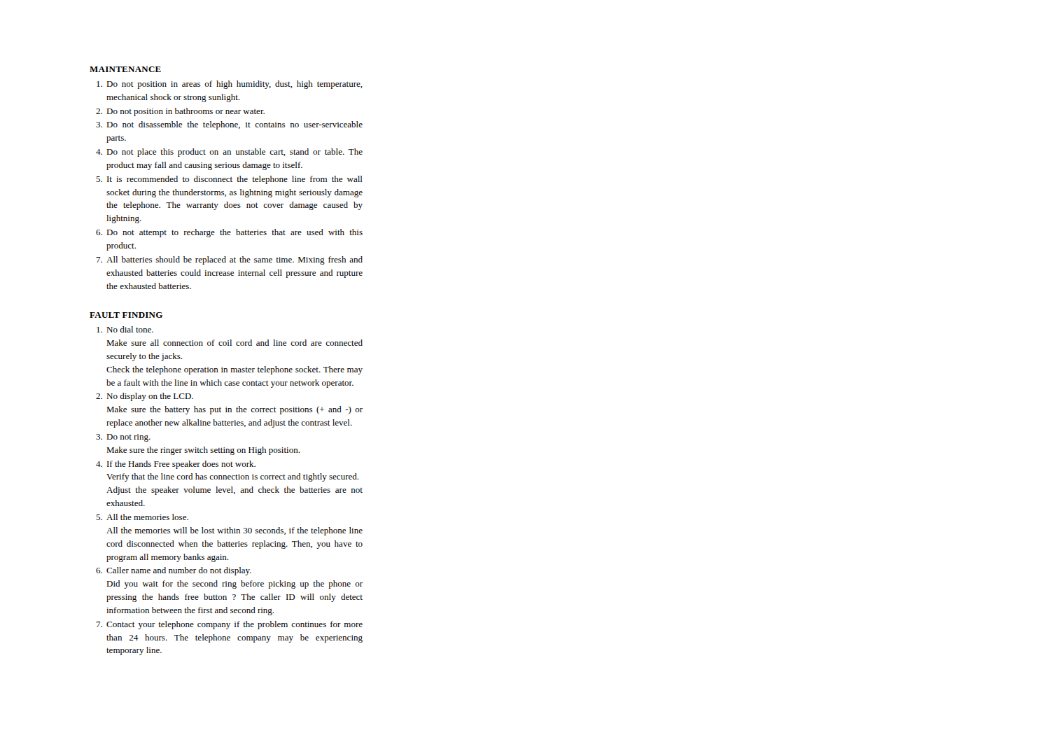MAINTENANCE
Do not position in areas of high humidity, dust, high temperature, mechanical shock or strong sunlight.
Do not position in bathrooms or near water.
Do not disassemble the telephone, it contains no user-serviceable parts.
Do not place this product on an unstable cart, stand or table. The product may fall and causing serious damage to itself.
It is recommended to disconnect the telephone line from the wall socket during the thunderstorms, as lightning might seriously damage the telephone. The warranty does not cover damage caused by lightning.
Do not attempt to recharge the batteries that are used with this product.
All batteries should be replaced at the same time. Mixing fresh and exhausted batteries could increase internal cell pressure and rupture the exhausted batteries.
FAULT FINDING
No dial tone.
Make sure all connection of coil cord and line cord are connected securely to the jacks.
Check the telephone operation in master telephone socket. There may be a fault with the line in which case contact your network operator.
No display on the LCD.
Make sure the battery has put in the correct positions (+ and -) or replace another new alkaline batteries, and adjust the contrast level.
Do not ring.
Make sure the ringer switch setting on High position.
If the Hands Free speaker does not work.
Verify that the line cord has connection is correct and tightly secured.
Adjust the speaker volume level, and check the batteries are not exhausted.
All the memories lose.
All the memories will be lost within 30 seconds, if the telephone line cord disconnected when the batteries replacing. Then, you have to program all memory banks again.
Caller name and number do not display.
Did you wait for the second ring before picking up the phone or pressing the hands free button ? The caller ID will only detect information between the first and second ring.
Contact your telephone company if the problem continues for more than 24 hours. The telephone company may be experiencing temporary line.